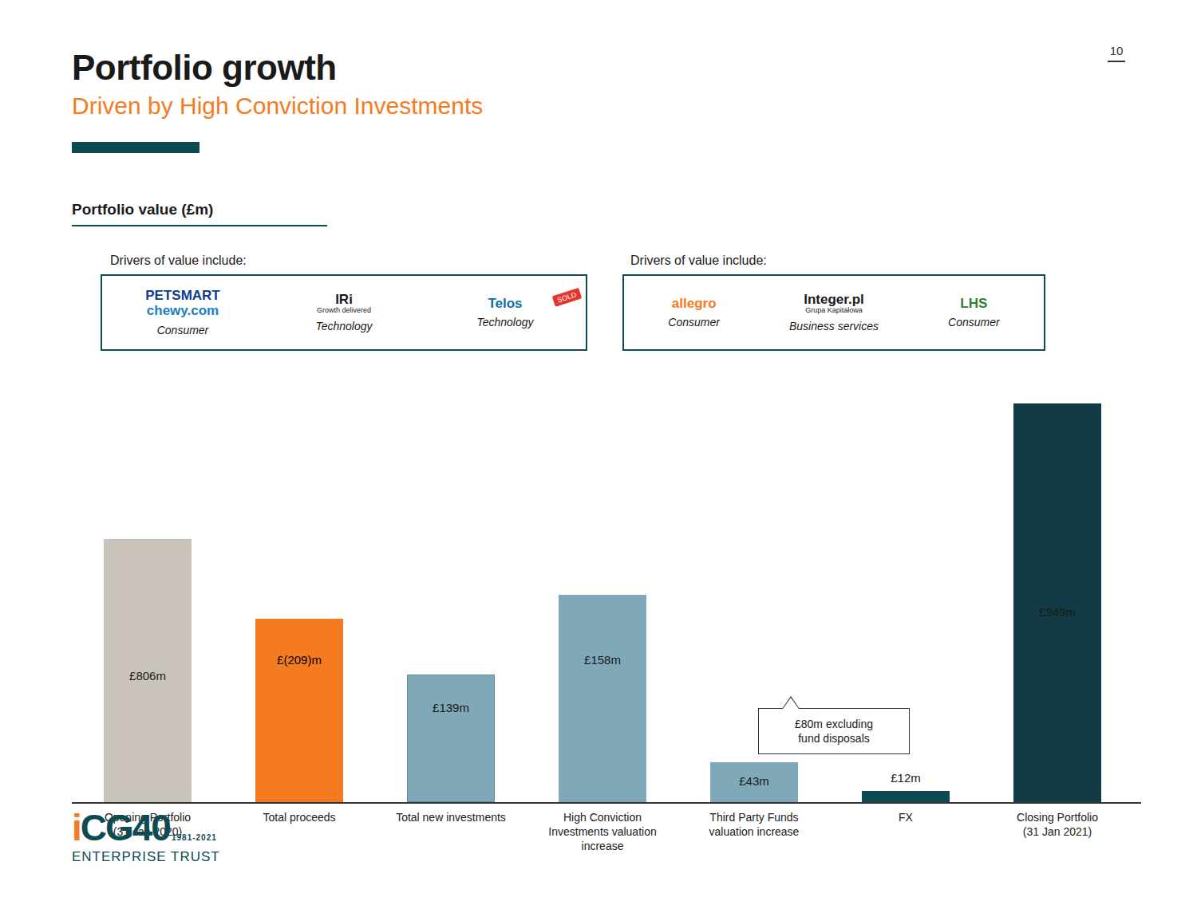10
Portfolio growth
Driven by High Conviction Investments
Portfolio value (£m)
Drivers of value include:
Drivers of value include:
PETSMART
chewy.com
Consumer
IRiGrowth delivered
Technology
SOLD
Telos
Technology
allegro
Consumer
Integer.plGrupa Kapitałowa
Business services
LHS
Consumer
£806m
£(209)m
£139m
£158m
£43m
£12m
£949m
£80m excluding
fund disposals
Opening Portfolio
(31 Jan 2020) Total proceeds Total new investments High Conviction
Investments valuation
increase Third Party Funds
valuation increase FX Closing Portfolio
(31 Jan 2021)
i CG401981-2021
ENTERPRISE TRUST